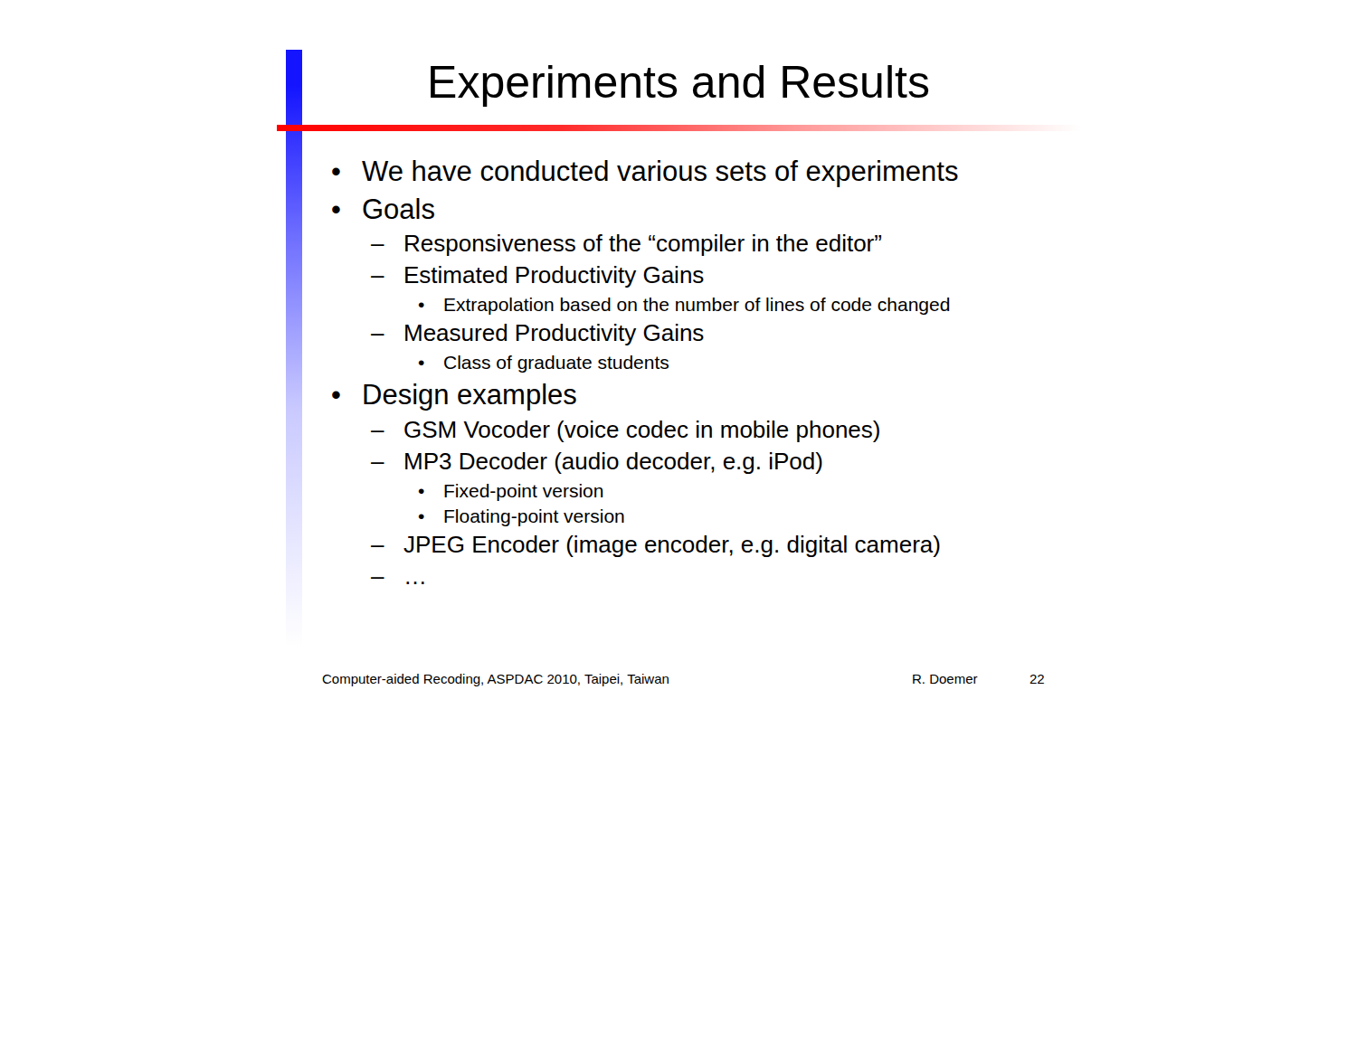Experiments and Results
We have conducted various sets of experiments
Goals
Responsiveness of the “compiler in the editor”
Estimated Productivity Gains
Extrapolation based on the number of lines of code changed
Measured Productivity Gains
Class of graduate students
Design examples
GSM Vocoder (voice codec in mobile phones)
MP3 Decoder (audio decoder, e.g. iPod)
Fixed-point version
Floating-point version
JPEG Encoder (image encoder, e.g. digital camera)
…
Computer-aided Recoding, ASPDAC 2010, Taipei, Taiwan R. Doemer 22